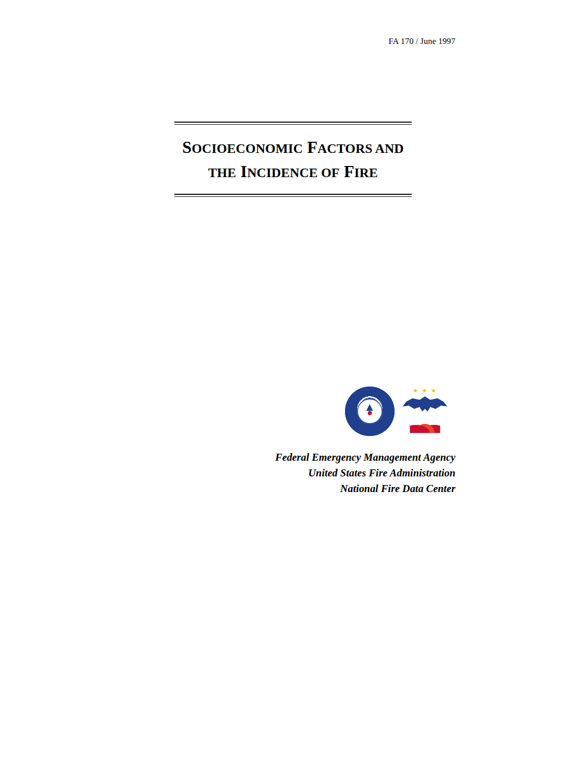FA 170 / June 1997
SOCIOECONOMIC FACTORS AND
THE INCIDENCE OF FIRE
★ ★ ★
Federal Emergency Management Agency
United States Fire Administration
National Fire Data Center